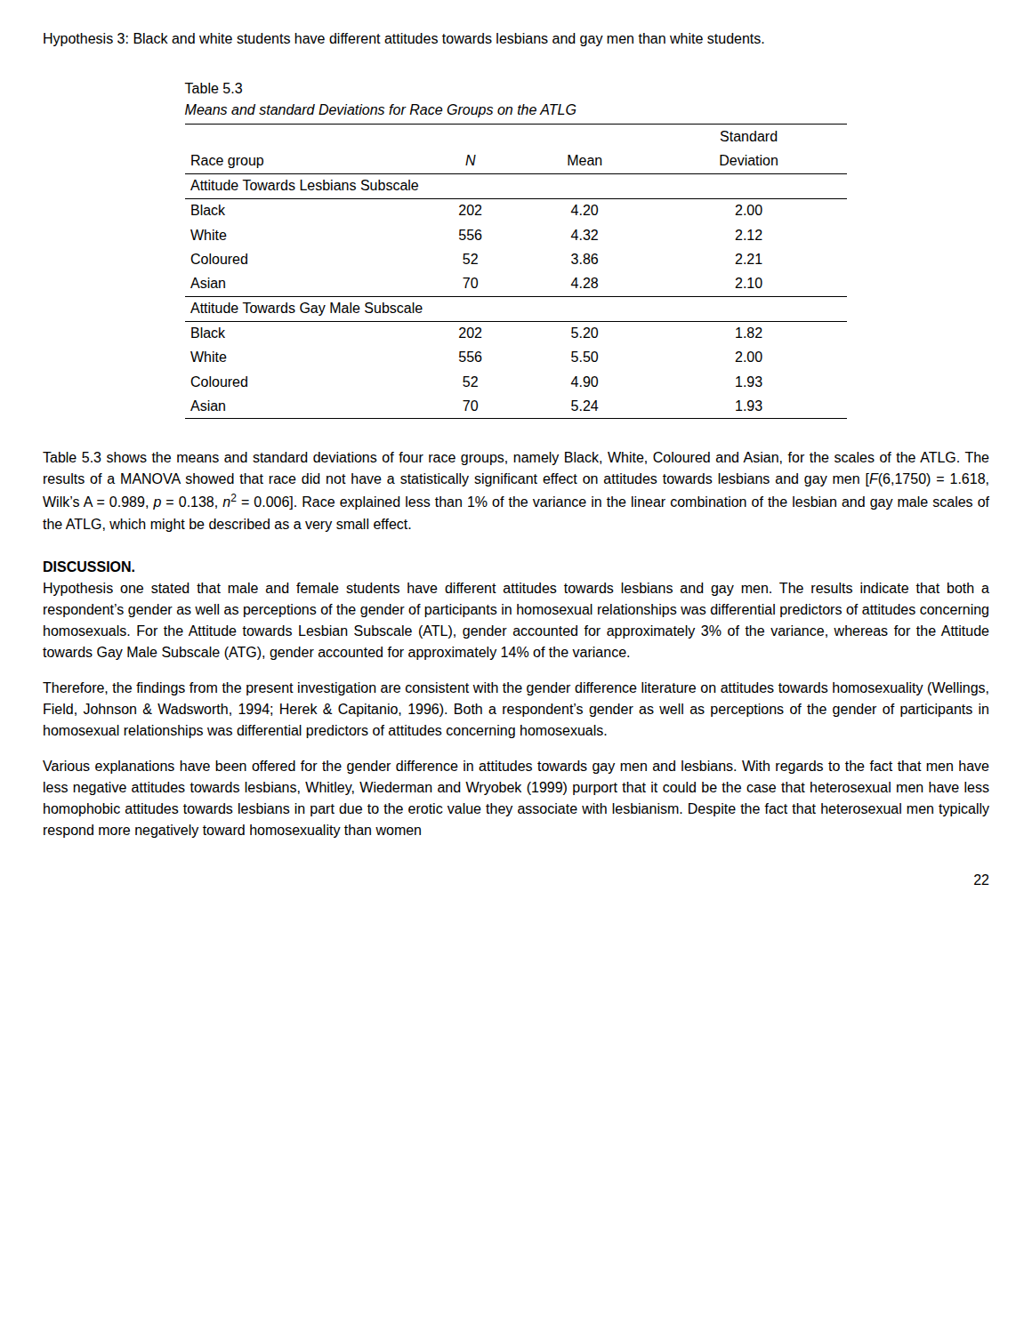Hypothesis 3: Black and white students have different attitudes towards lesbians and gay men than white students.
Table 5.3 Means and standard Deviations for Race Groups on the ATLG
| | | | Standard |
| Race group | N | Mean | Deviation |
| Attitude Towards Lesbians Subscale |
| Black | 202 | 4.20 | 2.00 |
| White | 556 | 4.32 | 2.12 |
| Coloured | 52 | 3.86 | 2.21 |
| Asian | 70 | 4.28 | 2.10 |
| Attitude Towards Gay Male Subscale |
| Black | 202 | 5.20 | 1.82 |
| White | 556 | 5.50 | 2.00 |
| Coloured | 52 | 4.90 | 1.93 |
| Asian | 70 | 5.24 | 1.93 |
Table 5.3 shows the means and standard deviations of four race groups, namely Black, White, Coloured and Asian, for the scales of the ATLG. The results of a MANOVA showed that race did not have a statistically significant effect on attitudes towards lesbians and gay men [F(6,1750) = 1.618, Wilk’s A = 0.989, p = 0.138, n2 = 0.006]. Race explained less than 1% of the variance in the linear combination of the lesbian and gay male scales of the ATLG, which might be described as a very small effect.
Discussion.
Hypothesis one stated that male and female students have different attitudes towards lesbians and gay men. The results indicate that both a respondent’s gender as well as perceptions of the gender of participants in homosexual relationships was differential predictors of attitudes concerning homosexuals. For the Attitude towards Lesbian Subscale (ATL), gender accounted for approximately 3% of the variance, whereas for the Attitude towards Gay Male Subscale (ATG), gender accounted for approximately 14% of the variance.
Therefore, the findings from the present investigation are consistent with the gender difference literature on attitudes towards homosexuality (Wellings, Field, Johnson & Wadsworth, 1994; Herek & Capitanio, 1996). Both a respondent’s gender as well as perceptions of the gender of participants in homosexual relationships was differential predictors of attitudes concerning homosexuals.
Various explanations have been offered for the gender difference in attitudes towards gay men and lesbians. With regards to the fact that men have less negative attitudes towards lesbians, Whitley, Wiederman and Wryobek (1999) purport that it could be the case that heterosexual men have less homophobic attitudes towards lesbians in part due to the erotic value they associate with lesbianism. Despite the fact that heterosexual men typically respond more negatively toward homosexuality than women
22